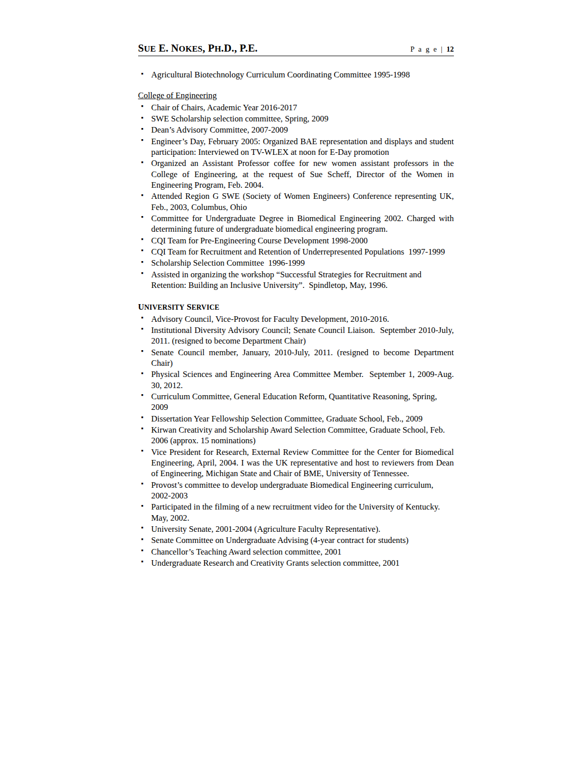SUE E. NOKES, PH.D., P.E.
P a g e | 12
Agricultural Biotechnology Curriculum Coordinating Committee 1995-1998
College of Engineering
Chair of Chairs, Academic Year 2016-2017
SWE Scholarship selection committee, Spring, 2009
Dean’s Advisory Committee, 2007-2009
Engineer’s Day, February 2005: Organized BAE representation and displays and student participation: Interviewed on TV-WLEX at noon for E-Day promotion
Organized an Assistant Professor coffee for new women assistant professors in the College of Engineering, at the request of Sue Scheff, Director of the Women in Engineering Program, Feb. 2004.
Attended Region G SWE (Society of Women Engineers) Conference representing UK, Feb., 2003, Columbus, Ohio
Committee for Undergraduate Degree in Biomedical Engineering 2002. Charged with determining future of undergraduate biomedical engineering program.
CQI Team for Pre-Engineering Course Development 1998-2000
CQI Team for Recruitment and Retention of Underrepresented Populations 1997-1999
Scholarship Selection Committee 1996-1999
Assisted in organizing the workshop “Successful Strategies for Recruitment and Retention: Building an Inclusive University”. Spindletop, May, 1996.
UNIVERSITY SERVICE
Advisory Council, Vice-Provost for Faculty Development, 2010-2016.
Institutional Diversity Advisory Council; Senate Council Liaison. September 2010-July, 2011. (resigned to become Department Chair)
Senate Council member, January, 2010-July, 2011. (resigned to become Department Chair)
Physical Sciences and Engineering Area Committee Member. September 1, 2009-Aug. 30, 2012.
Curriculum Committee, General Education Reform, Quantitative Reasoning, Spring, 2009
Dissertation Year Fellowship Selection Committee, Graduate School, Feb., 2009
Kirwan Creativity and Scholarship Award Selection Committee, Graduate School, Feb. 2006 (approx. 15 nominations)
Vice President for Research, External Review Committee for the Center for Biomedical Engineering, April, 2004. I was the UK representative and host to reviewers from Dean of Engineering, Michigan State and Chair of BME, University of Tennessee.
Provost’s committee to develop undergraduate Biomedical Engineering curriculum, 2002-2003
Participated in the filming of a new recruitment video for the University of Kentucky. May, 2002.
University Senate, 2001-2004 (Agriculture Faculty Representative).
Senate Committee on Undergraduate Advising (4-year contract for students)
Chancellor’s Teaching Award selection committee, 2001
Undergraduate Research and Creativity Grants selection committee, 2001